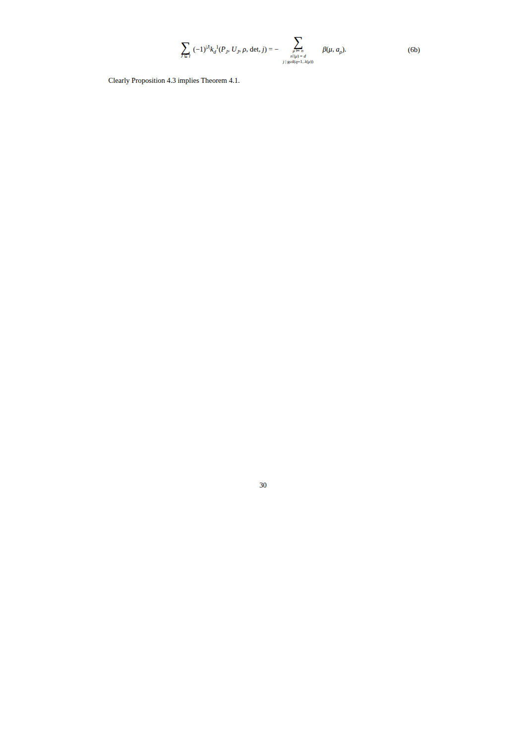∑ J ⊆ I (−1)|J|kd1(PJ, UJ, ρ, det, j) = − ∑ μ ⊨ n n′(μ) = d j | gcd(q+1, λ(μ)) β(μ, aρ). (6b)
Clearly Proposition 4.3 implies Theorem 4.1.
30